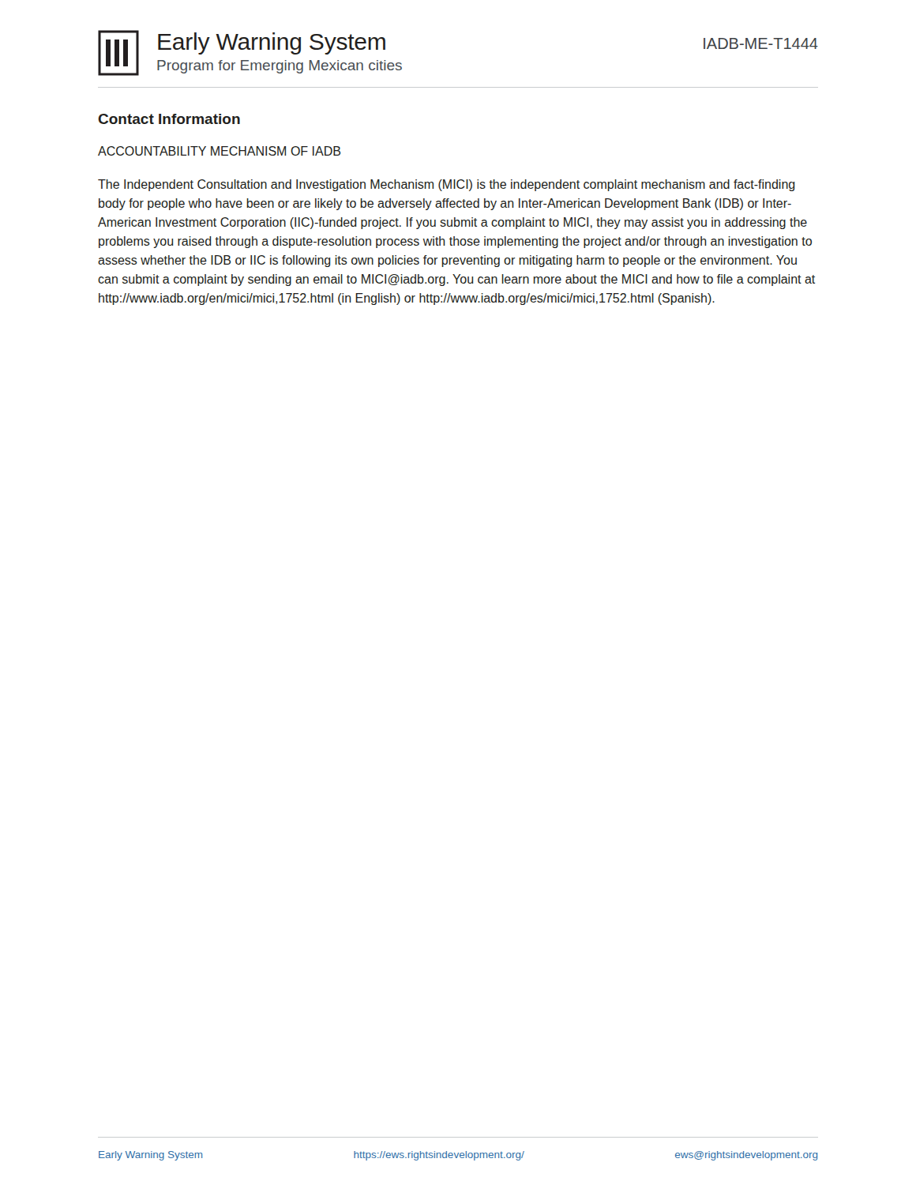Early Warning System
Program for Emerging Mexican cities
IADB-ME-T1444
Contact Information
ACCOUNTABILITY MECHANISM OF IADB
The Independent Consultation and Investigation Mechanism (MICI) is the independent complaint mechanism and fact-finding body for people who have been or are likely to be adversely affected by an Inter-American Development Bank (IDB) or Inter-American Investment Corporation (IIC)-funded project. If you submit a complaint to MICI, they may assist you in addressing the problems you raised through a dispute-resolution process with those implementing the project and/or through an investigation to assess whether the IDB or IIC is following its own policies for preventing or mitigating harm to people or the environment. You can submit a complaint by sending an email to MICI@iadb.org. You can learn more about the MICI and how to file a complaint at http://www.iadb.org/en/mici/mici,1752.html (in English) or http://www.iadb.org/es/mici/mici,1752.html (Spanish).
Early Warning System
https://ews.rightsindevelopment.org/
ews@rightsindevelopment.org